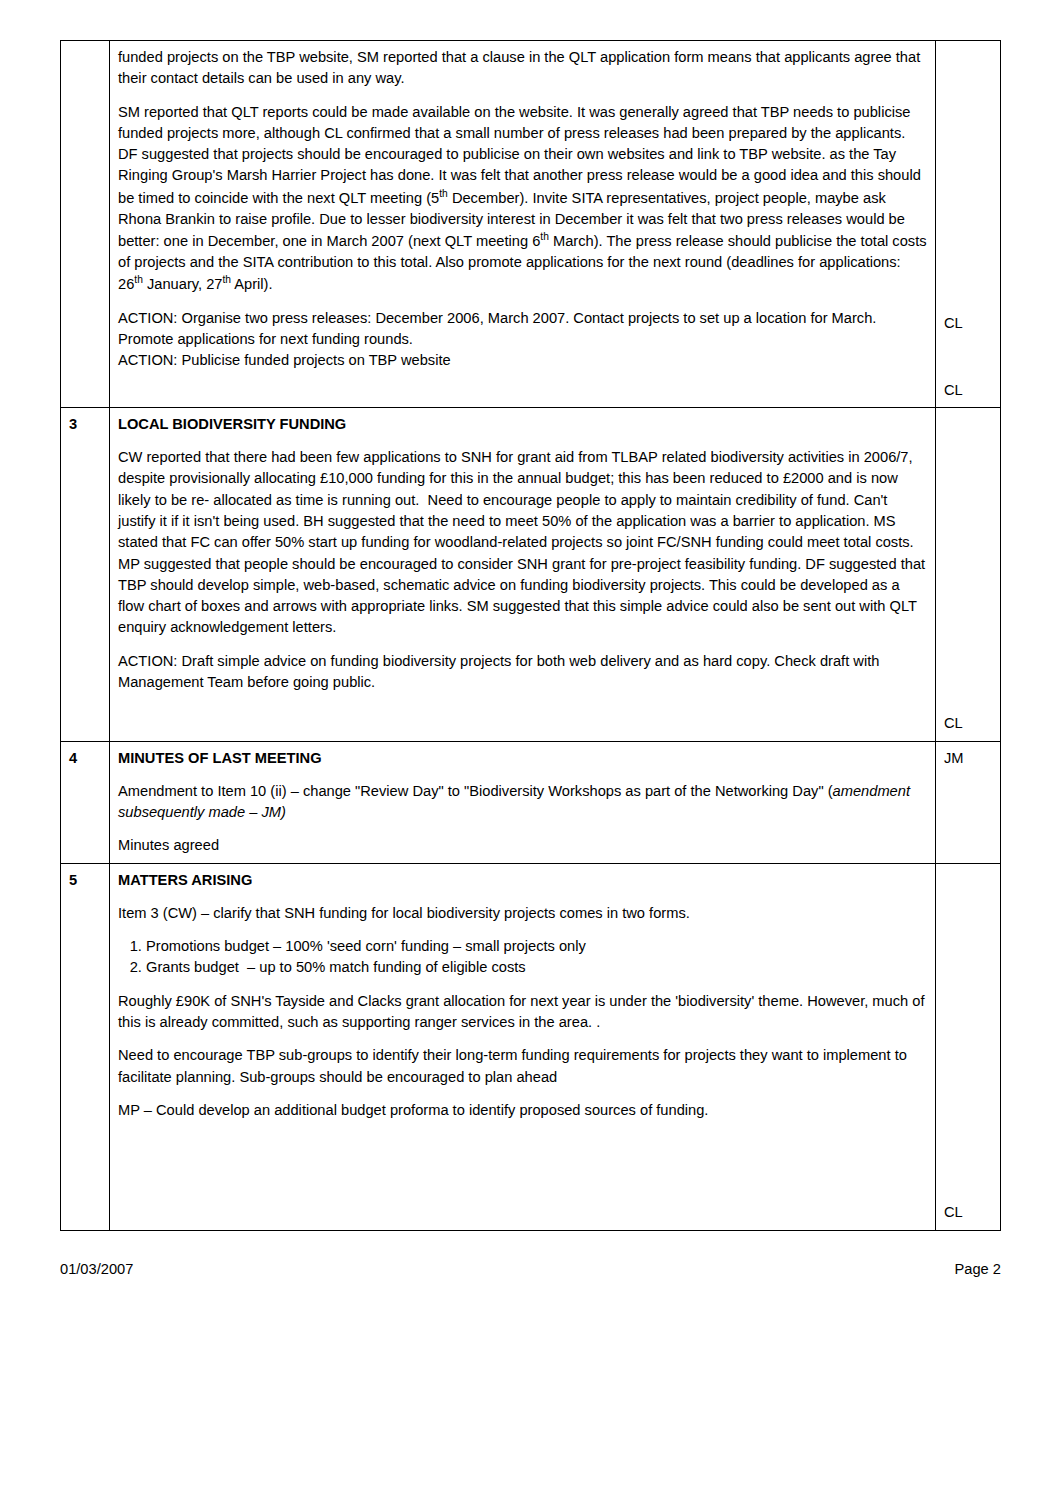| | funded projects on the TBP website, SM reported that a clause in the QLT application form means that applicants agree that their contact details can be used in any way. SM reported that QLT reports could be made available on the website. It was generally agreed that TBP needs to publicise funded projects more, although CL confirmed that a small number of press releases had been prepared by the applicants. DF suggested that projects should be encouraged to publicise on their own websites and link to TBP website. as the Tay Ringing Group's Marsh Harrier Project has done. It was felt that another press release would be a good idea and this should be timed to coincide with the next QLT meeting (5 th December). Invite SITA representatives, project people, maybe ask Rhona Brankin to raise profile. Due to lesser biodiversity interest in December it was felt that two press releases would be better: one in December, one in March 2007 (next QLT meeting 6 th March). The press release should publicise the total costs of projects and the SITA contribution to this total. Also promote applications for the next round (deadlines for applications: 26 th January, 27 th April). ACTION: Organise two press releases: December 2006, March 2007. Contact projects to set up a location for March. Promote applications for next funding rounds. ACTION: Publicise funded projects on TBP website | CL CL |
| 3 | LOCAL BIODIVERSITY FUNDING CW reported that there had been few applications to SNH for grant aid from TLBAP related biodiversity activities in 2006/7, despite provisionally allocating £10,000 funding for this in the annual budget; this has been reduced to £2000 and is now likely to be re- allocated as time is running out. Need to encourage people to apply to maintain credibility of fund. Can't justify it if it isn't being used. BH suggested that the need to meet 50% of the application was a barrier to application. MS stated that FC can offer 50% start up funding for woodland-related projects so joint FC/SNH funding could meet total costs. MP suggested that people should be encouraged to consider SNH grant for pre-project feasibility funding. DF suggested that TBP should develop simple, web-based, schematic advice on funding biodiversity projects. This could be developed as a flow chart of boxes and arrows with appropriate links. SM suggested that this simple advice could also be sent out with QLT enquiry acknowledgement letters. ACTION: Draft simple advice on funding biodiversity projects for both web delivery and as hard copy. Check draft with Management Team before going public. | CL |
| 4 | MINUTES OF LAST MEETING Amendment to Item 10 (ii) – change "Review Day" to "Biodiversity Workshops as part of the Networking Day" ( amendment subsequently made – JM) Minutes agreed | JM |
| 5 | MATTERS ARISING Item 3 (CW) – clarify that SNH funding for local biodiversity projects comes in two forms. Promotions budget – 100% 'seed corn' funding – small projects only Grants budget – up to 50% match funding of eligible costs Roughly £90K of SNH's Tayside and Clacks grant allocation for next year is under the 'biodiversity' theme. However, much of this is already committed, such as supporting ranger services in the area. . Need to encourage TBP sub-groups to identify their long-term funding requirements for projects they want to implement to facilitate planning. Sub-groups should be encouraged to plan ahead MP – Could develop an additional budget proforma to identify proposed sources of funding. | CL |
01/03/2007 Page 2